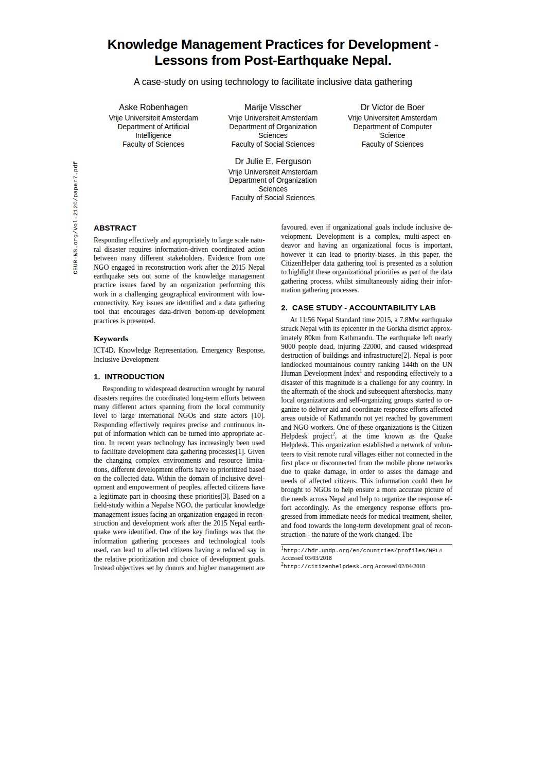CEUR-WS.org/Vol-2120/paper7.pdf
Knowledge Management Practices for Development -
Lessons from Post-Earthquake Nepal.
A case-study on using technology to facilitate inclusive data gathering
| Aske Robenhagen Vrije Universiteit Amsterdam Department of Artificial Intelligence Faculty of Sciences | Marije Visscher Vrije Universiteit Amsterdam Department of Organization Sciences Faculty of Social Sciences | Dr Victor de Boer Vrije Universiteit Amsterdam Department of Computer Science Faculty of Sciences |
Dr Julie E. Ferguson Vrije Universiteit Amsterdam
Department of Organization
Sciences
Faculty of Social Sciences
Abstract
Responding effectively and appropriately to large scale natural disaster requires information-driven coordinated action between many different stakeholders. Evidence from one NGO engaged in reconstruction work after the 2015 Nepal earthquake sets out some of the knowledge management practice issues faced by an organization performing this work in a challenging geographical environment with low-connectivity. Key issues are identified and a data gathering tool that encourages data-driven bottom-up development practices is presented.
Keywords
ICT4D, Knowledge Representation, Emergency Response, Inclusive Development
1. INTRODUCTION
Responding to widespread destruction wrought by natural disasters requires the coordinated long-term efforts between many different actors spanning from the local community level to large international NGOs and state actors [10]. Responding effectively requires precise and continuous input of information which can be turned into appropriate action. In recent years technology has increasingly been used to facilitate development data gathering processes[1]. Given the changing complex environments and resource limitations, different development efforts have to prioritized based on the collected data. Within the domain of inclusive development and empowerment of peoples, affected citizens have a legitimate part in choosing these priorities[3]. Based on a field-study within a Nepalse NGO, the particular knowledge management issues facing an organization engaged in reconstruction and development work after the 2015 Nepal earthquake were identified. One of the key findings was that the information gathering processes and technological tools used, can lead to affected citizens having a reduced say in the relative prioritization and choice of development goals. Instead objectives set by donors and higher management are favoured, even if organizational goals include inclusive development. Development is a complex, multi-aspect endeavor and having an organizational focus is important, however it can lead to priority-biases. In this paper, the CitizenHelper data gathering tool is presented as a solution to highlight these organizational priorities as part of the data gathering process, whilst simultaneously aiding their information gathering processes.
2. CASE STUDY - ACCOUNTABILITY LAB
At 11:56 Nepal Standard time 2015, a 7.8Mw earthquake struck Nepal with its epicenter in the Gorkha district approximately 80km from Kathmandu. The earthquake left nearly 9000 people dead, injuring 22000, and caused widespread destruction of buildings and infrastructure[2]. Nepal is poor landlocked mountainous country ranking 144th on the UN Human Development Index1 and responding effectively to a disaster of this magnitude is a challenge for any country. In the aftermath of the shock and subsequent aftershocks, many local organizations and self-organizing groups started to organize to deliver aid and coordinate response efforts affected areas outside of Kathmandu not yet reached by government and NGO workers. One of these organizations is the Citizen Helpdesk project2, at the time known as the Quake Helpdesk. This organization established a network of volunteers to visit remote rural villages either not connected in the first place or disconnected from the mobile phone networks due to quake damage, in order to asses the damage and needs of affected citizens. This information could then be brought to NGOs to help ensure a more accurate picture of the needs across Nepal and help to organize the response effort accordingly. As the emergency response efforts progressed from immediate needs for medical treatment, shelter, and food towards the long-term development goal of reconstruction - the nature of the work changed. The
1http://hdr.undp.org/en/countries/profiles/NPL# Accessed 03/03/2018
2http://citizenhelpdesk.org Accessed 02/04/2018